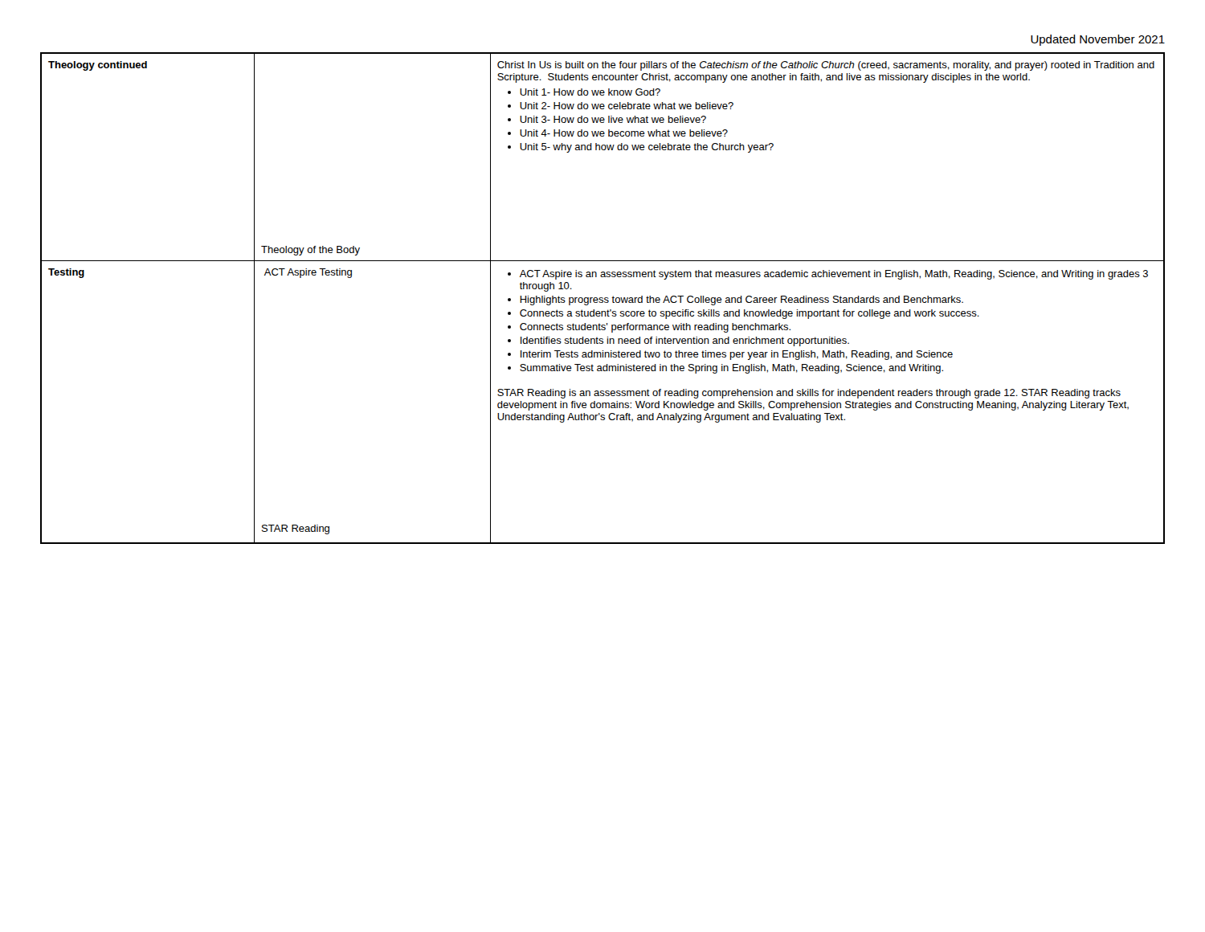Updated November 2021
| Theology continued | Theology of the Body | Christ In Us is built on the four pillars of the Catechism of the Catholic Church (creed, sacraments, morality, and prayer) rooted in Tradition and Scripture. Students encounter Christ, accompany one another in faith, and live as missionary disciples in the world. Unit 1- How do we know God? Unit 2- How do we celebrate what we believe? Unit 3- How do we live what we believe? Unit 4- How do we become what we believe? Unit 5- why and how do we celebrate the Church year? |
| Testing | ACT Aspire Testing STAR Reading | ACT Aspire is an assessment system that measures academic achievement in English, Math, Reading, Science, and Writing in grades 3 through 10. Highlights progress toward the ACT College and Career Readiness Standards and Benchmarks. Connects a student's score to specific skills and knowledge important for college and work success. Connects students' performance with reading benchmarks. Identifies students in need of intervention and enrichment opportunities. Interim Tests administered two to three times per year in English, Math, Reading, and Science Summative Test administered in the Spring in English, Math, Reading, Science, and Writing. STAR Reading is an assessment of reading comprehension and skills for independent readers through grade 12. STAR Reading tracks development in five domains: Word Knowledge and Skills, Comprehension Strategies and Constructing Meaning, Analyzing Literary Text, Understanding Author's Craft, and Analyzing Argument and Evaluating Text. |